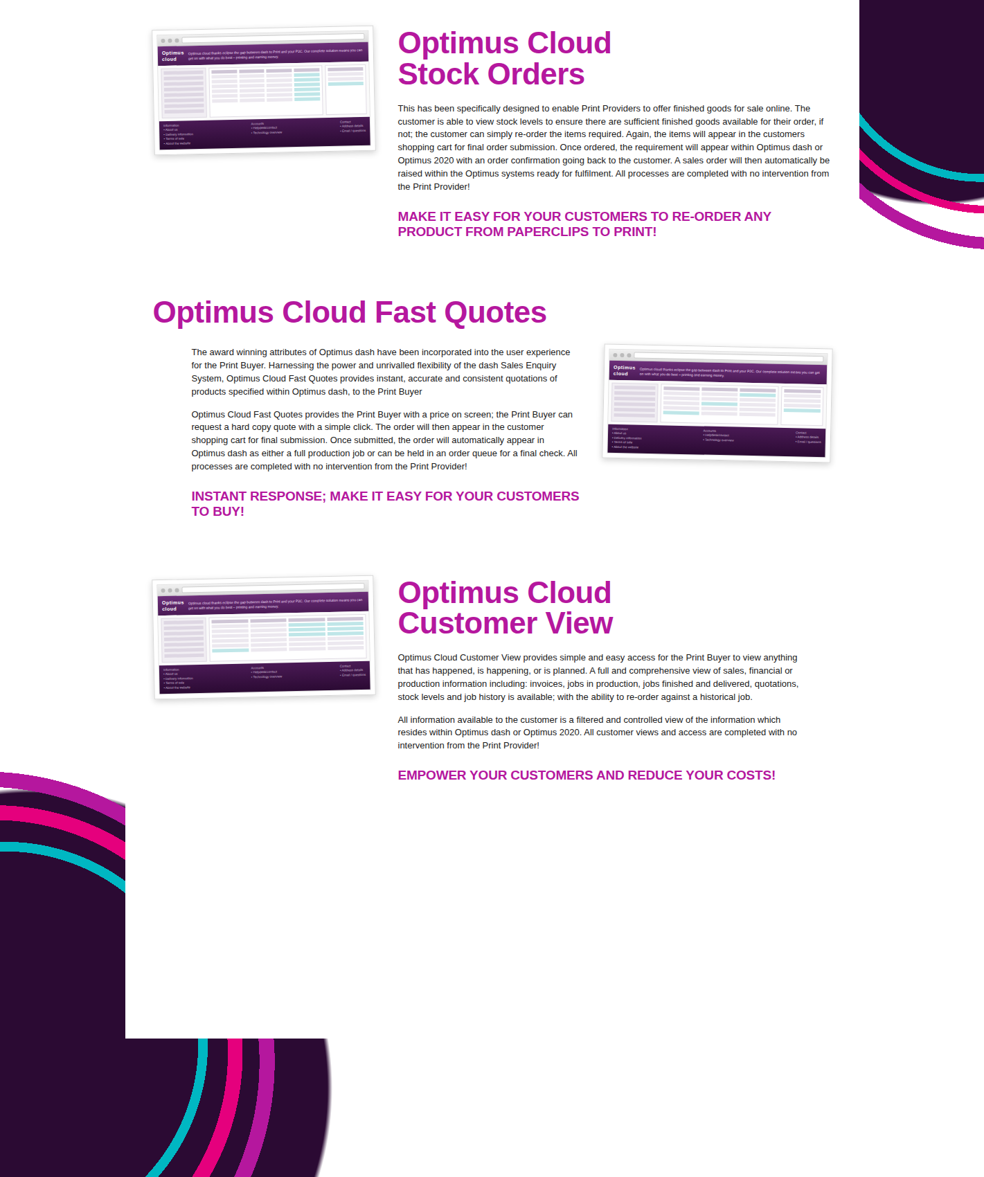Optimus
cloud
Optimus cloud thanks eclipse the gap between dash to Print and your P2C. Our complete solution means you can get on with what you do best – printing and earning money.
Information
• About us
• Delivery information
• Terms of sale
• About the website
Accounts
• Helpdesk/contact
• Technology overview
Contact
• Address details
• Email / questions
Optimus Cloud
Stock Orders
This has been specifically designed to enable Print Providers to offer finished goods for sale online. The customer is able to view stock levels to ensure there are sufficient finished goods available for their order, if not; the customer can simply re-order the items required. Again, the items will appear in the customers shopping cart for final order submission. Once ordered, the requirement will appear within Optimus dash or Optimus 2020 with an order confirmation going back to the customer. A sales order will then automatically be raised within the Optimus systems ready for fulfilment. All processes are completed with no intervention from the Print Provider!
Make it easy for your customers to re-order any product from paperclips to print!
Optimus Cloud Fast Quotes
Optimus
cloud
Optimus cloud thanks eclipse the gap between dash to Print and your P2C. Our complete solution means you can get on with what you do best – printing and earning money.
Information
• About us
• Delivery information
• Terms of sale
• About the website
Accounts
• Helpdesk/contact
• Technology overview
Contact
• Address details
• Email / questions
The award winning attributes of Optimus dash have been incorporated into the user experience for the Print Buyer. Harnessing the power and unrivalled flexibility of the dash Sales Enquiry System, Optimus Cloud Fast Quotes provides instant, accurate and consistent quotations of products specified within Optimus dash, to the Print Buyer
Optimus Cloud Fast Quotes provides the Print Buyer with a price on screen; the Print Buyer can request a hard copy quote with a simple click. The order will then appear in the customer shopping cart for final submission. Once submitted, the order will automatically appear in Optimus dash as either a full production job or can be held in an order queue for a final check. All processes are completed with no intervention from the Print Provider!
Instant response; make it easy for your customers to buy!
Optimus
cloud
Optimus cloud thanks eclipse the gap between dash to Print and your P2C. Our complete solution means you can get on with what you do best – printing and earning money.
Information
• About us
• Delivery information
• Terms of sale
• About the website
Accounts
• Helpdesk/contact
• Technology overview
Contact
• Address details
• Email / questions
Optimus Cloud
Customer View
Optimus Cloud Customer View provides simple and easy access for the Print Buyer to view anything that has happened, is happening, or is planned. A full and comprehensive view of sales, financial or production information including: invoices, jobs in production, jobs finished and delivered, quotations, stock levels and job history is available; with the ability to re-order against a historical job.
All information available to the customer is a filtered and controlled view of the information which resides within Optimus dash or Optimus 2020. All customer views and access are completed with no intervention from the Print Provider!
Empower your customers and reduce your costs!